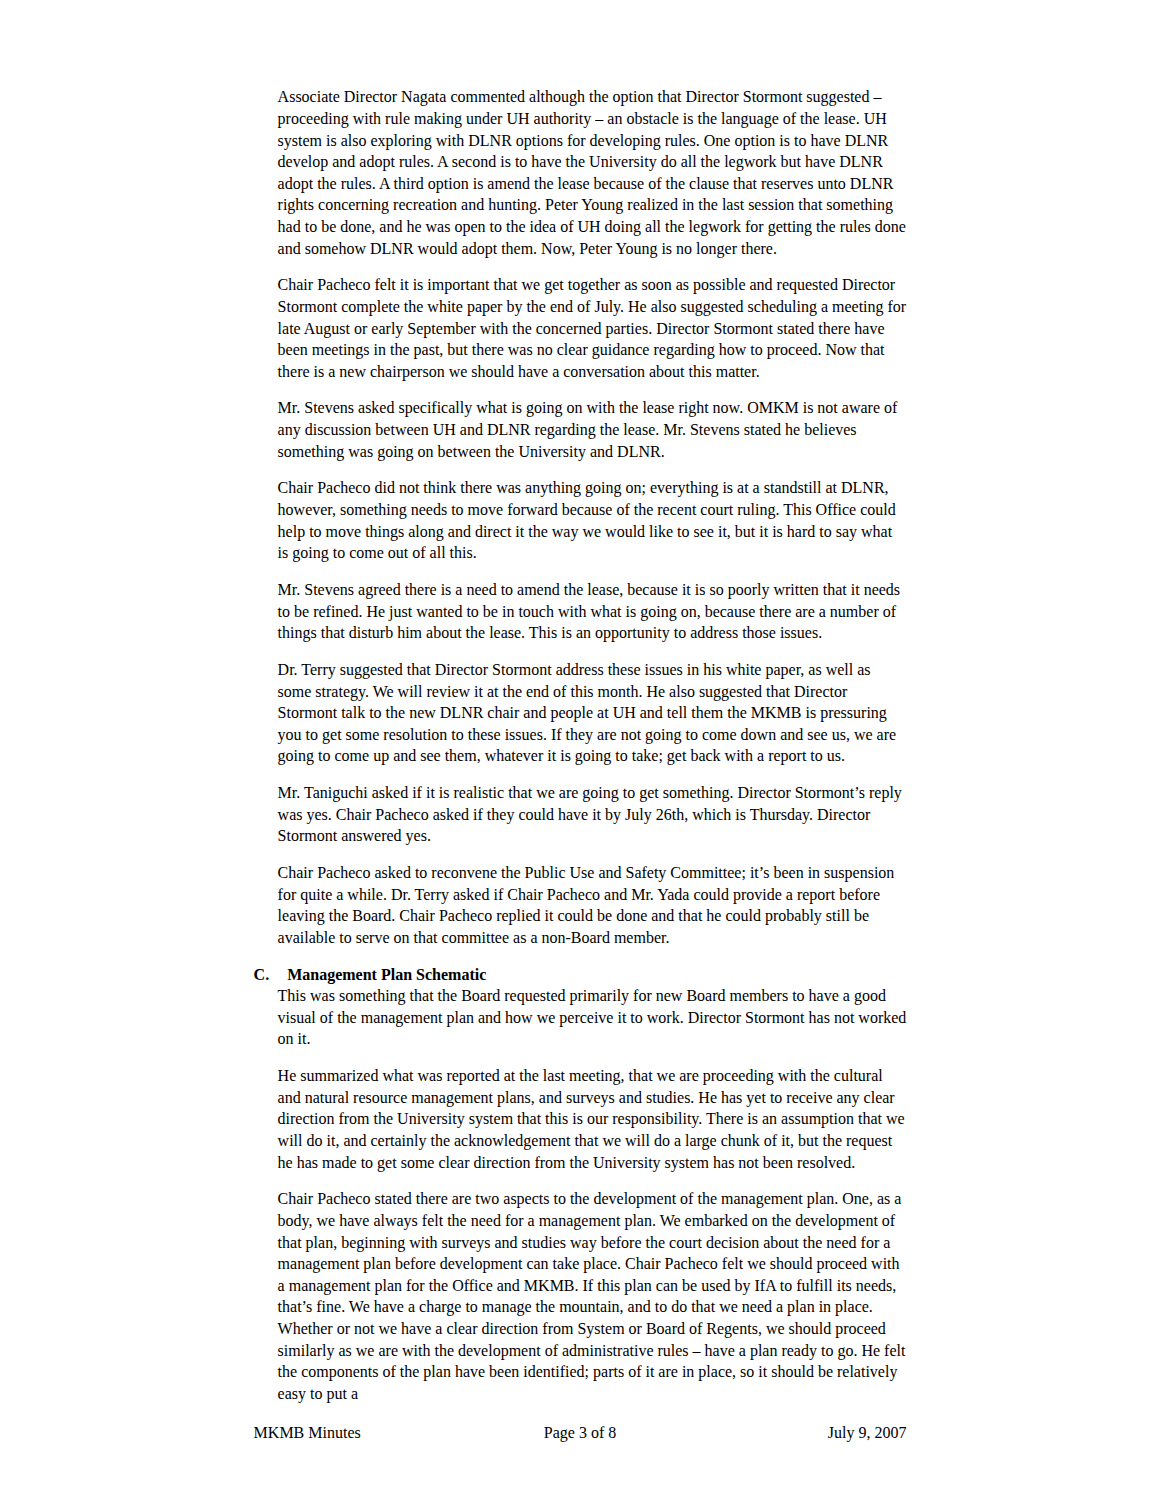Associate Director Nagata commented although the option that Director Stormont suggested – proceeding with rule making under UH authority – an obstacle is the language of the lease. UH system is also exploring with DLNR options for developing rules. One option is to have DLNR develop and adopt rules. A second is to have the University do all the legwork but have DLNR adopt the rules. A third option is amend the lease because of the clause that reserves unto DLNR rights concerning recreation and hunting. Peter Young realized in the last session that something had to be done, and he was open to the idea of UH doing all the legwork for getting the rules done and somehow DLNR would adopt them. Now, Peter Young is no longer there.
Chair Pacheco felt it is important that we get together as soon as possible and requested Director Stormont complete the white paper by the end of July. He also suggested scheduling a meeting for late August or early September with the concerned parties. Director Stormont stated there have been meetings in the past, but there was no clear guidance regarding how to proceed. Now that there is a new chairperson we should have a conversation about this matter.
Mr. Stevens asked specifically what is going on with the lease right now. OMKM is not aware of any discussion between UH and DLNR regarding the lease. Mr. Stevens stated he believes something was going on between the University and DLNR.
Chair Pacheco did not think there was anything going on; everything is at a standstill at DLNR, however, something needs to move forward because of the recent court ruling. This Office could help to move things along and direct it the way we would like to see it, but it is hard to say what is going to come out of all this.
Mr. Stevens agreed there is a need to amend the lease, because it is so poorly written that it needs to be refined. He just wanted to be in touch with what is going on, because there are a number of things that disturb him about the lease. This is an opportunity to address those issues.
Dr. Terry suggested that Director Stormont address these issues in his white paper, as well as some strategy. We will review it at the end of this month. He also suggested that Director Stormont talk to the new DLNR chair and people at UH and tell them the MKMB is pressuring you to get some resolution to these issues. If they are not going to come down and see us, we are going to come up and see them, whatever it is going to take; get back with a report to us.
Mr. Taniguchi asked if it is realistic that we are going to get something. Director Stormont’s reply was yes. Chair Pacheco asked if they could have it by July 26th, which is Thursday. Director Stormont answered yes.
Chair Pacheco asked to reconvene the Public Use and Safety Committee; it’s been in suspension for quite a while. Dr. Terry asked if Chair Pacheco and Mr. Yada could provide a report before leaving the Board. Chair Pacheco replied it could be done and that he could probably still be available to serve on that committee as a non-Board member.
C. Management Plan Schematic
This was something that the Board requested primarily for new Board members to have a good visual of the management plan and how we perceive it to work. Director Stormont has not worked on it.
He summarized what was reported at the last meeting, that we are proceeding with the cultural and natural resource management plans, and surveys and studies. He has yet to receive any clear direction from the University system that this is our responsibility. There is an assumption that we will do it, and certainly the acknowledgement that we will do a large chunk of it, but the request he has made to get some clear direction from the University system has not been resolved.
Chair Pacheco stated there are two aspects to the development of the management plan. One, as a body, we have always felt the need for a management plan. We embarked on the development of that plan, beginning with surveys and studies way before the court decision about the need for a management plan before development can take place. Chair Pacheco felt we should proceed with a management plan for the Office and MKMB. If this plan can be used by IfA to fulfill its needs, that’s fine. We have a charge to manage the mountain, and to do that we need a plan in place. Whether or not we have a clear direction from System or Board of Regents, we should proceed similarly as we are with the development of administrative rules – have a plan ready to go. He felt the components of the plan have been identified; parts of it are in place, so it should be relatively easy to put a
MKMB Minutes
Page 3 of 8
July 9, 2007